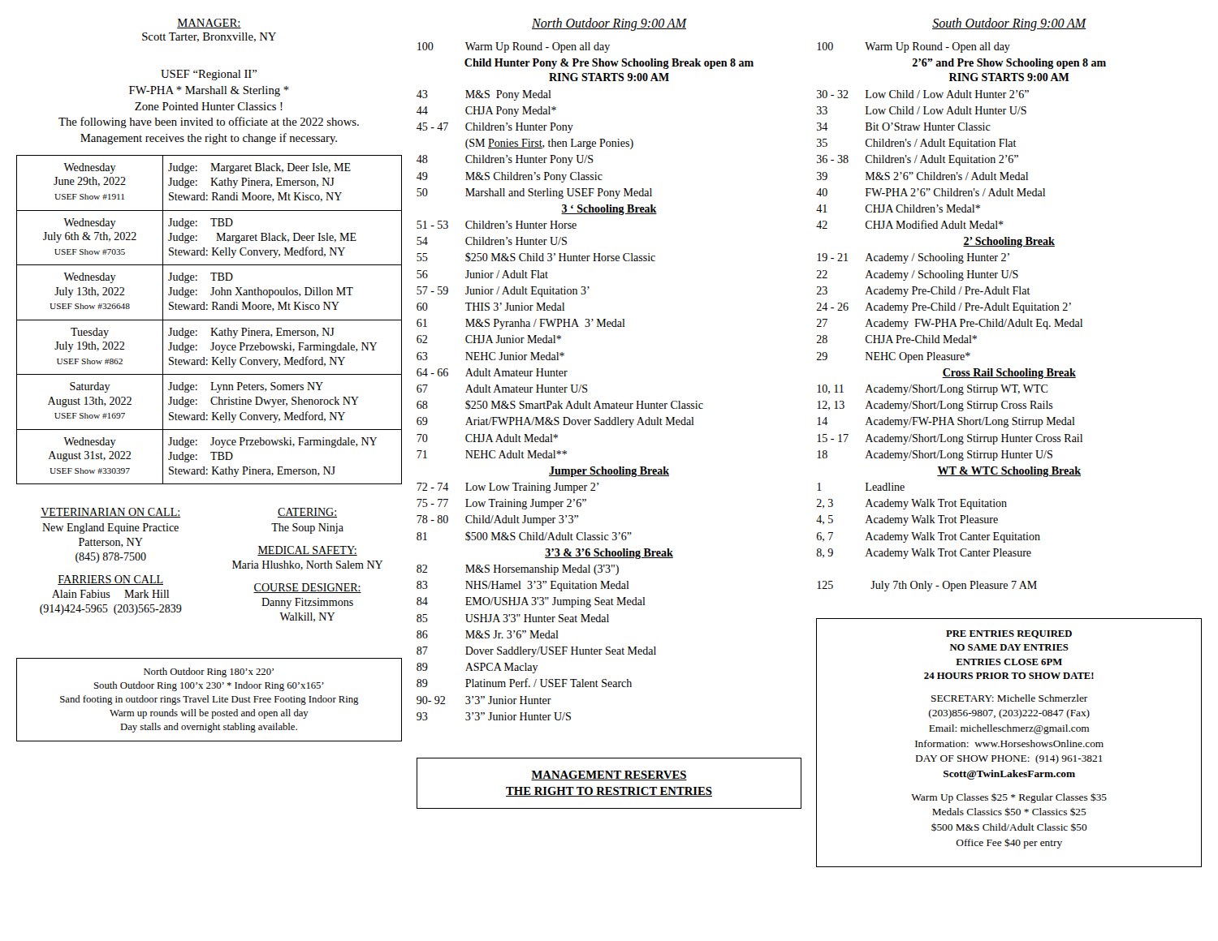MANAGER:
Scott Tarter, Bronxville, NY
USEF “Regional II”
FW-PHA * Marshall & Sterling *
Zone Pointed Hunter Classics !
The following have been invited to officiate at the 2022 shows.
Management receives the right to change if necessary.
| Wednesday June 29th, 2022 USEF Show #1911 | Judge: Margaret Black, Deer Isle, ME Judge: Kathy Pinera, Emerson, NJ Steward: Randi Moore, Mt Kisco, NY |
| Wednesday July 6th & 7th, 2022 USEF Show #7035 | Judge: TBD Judge: Margaret Black, Deer Isle, ME Steward: Kelly Convery, Medford, NY |
| Wednesday July 13th, 2022 USEF Show #326648 | Judge: TBD Judge: John Xanthopoulos, Dillon MT Steward: Randi Moore, Mt Kisco NY |
| Tuesday July 19th, 2022 USEF Show #862 | Judge: Kathy Pinera, Emerson, NJ Judge: Joyce Przebowski, Farmingdale, NY Steward: Kelly Convery, Medford, NY |
| Saturday August 13th, 2022 USEF Show #1697 | Judge: Lynn Peters, Somers NY Judge: Christine Dwyer, Shenorock NY Steward: Kelly Convery, Medford, NY |
| Wednesday August 31st, 2022 USEF Show #330397 | Judge: Joyce Przebowski, Farmingdale, NY Judge: TBD Steward: Kathy Pinera, Emerson, NJ |
VETERINARIAN ON CALL:
New England Equine Practice
Patterson, NY
(845) 878-7500
FARRIERS ON CALL
Alain Fabius Mark Hill
(914)424-5965 (203)565-2839
CATERING:
The Soup Ninja
MEDICAL SAFETY:
Maria Hlushko, North Salem NY
COURSE DESIGNER:
Danny Fitzsimmons
Walkill, NY
North Outdoor Ring 180’x 220’
South Outdoor Ring 100’x 230’ * Indoor Ring 60’x165’
Sand footing in outdoor rings Travel Lite Dust Free Footing Indoor Ring
Warm up rounds will be posted and open all day
Day stalls and overnight stabling available.
North Outdoor Ring 9:00 AM
| 100 | Warm Up Round - Open all day |
| Child Hunter Pony & Pre Show Schooling Break open 8 am RING STARTS 9:00 AM |
| 43 | M&S Pony Medal |
| 44 | CHJA Pony Medal* |
| 45 - 47 | Children’s Hunter Pony |
| | (SM Ponies First , then Large Ponies) |
| 48 | Children’s Hunter Pony U/S |
| 49 | M&S Children’s Pony Classic |
| 50 | Marshall and Sterling USEF Pony Medal |
| 3 ‘ Schooling Break |
| 51 - 53 | Children’s Hunter Horse |
| 54 | Children’s Hunter U/S |
| 55 | $250 M&S Child 3’ Hunter Horse Classic |
| 56 | Junior / Adult Flat |
| 57 - 59 | Junior / Adult Equitation 3’ |
| 60 | THIS 3’ Junior Medal |
| 61 | M&S Pyranha / FWPHA 3’ Medal |
| 62 | CHJA Junior Medal* |
| 63 | NEHC Junior Medal* |
| 64 - 66 | Adult Amateur Hunter |
| 67 | Adult Amateur Hunter U/S |
| 68 | $250 M&S SmartPak Adult Amateur Hunter Classic |
| 69 | Ariat/FWPHA/M&S Dover Saddlery Adult Medal |
| 70 | CHJA Adult Medal* |
| 71 | NEHC Adult Medal** |
| Jumper Schooling Break |
| 72 - 74 | Low Low Training Jumper 2’ |
| 75 - 77 | Low Training Jumper 2’6” |
| 78 - 80 | Child/Adult Jumper 3’3” |
| 81 | $500 M&S Child/Adult Classic 3’6” |
| 3’3 & 3’6 Schooling Break |
| 82 | M&S Horsemanship Medal (3'3") |
| 83 | NHS/Hamel 3’3” Equitation Medal |
| 84 | EMO/USHJA 3'3" Jumping Seat Medal |
| 85 | USHJA 3'3" Hunter Seat Medal |
| 86 | M&S Jr. 3’6” Medal |
| 87 | Dover Saddlery/USEF Hunter Seat Medal |
| 89 | ASPCA Maclay |
| 89 | Platinum Perf. / USEF Talent Search |
| 90- 92 | 3’3” Junior Hunter |
| 93 | 3’3” Junior Hunter U/S |
MANAGEMENT RESERVES
THE RIGHT TO RESTRICT ENTRIES
South Outdoor Ring 9:00 AM
| 100 | Warm Up Round - Open all day |
| 2’6” and Pre Show Schooling open 8 am RING STARTS 9:00 AM |
| 30 - 32 | Low Child / Low Adult Hunter 2’6” |
| 33 | Low Child / Low Adult Hunter U/S |
| 34 | Bit O’Straw Hunter Classic |
| 35 | Children's / Adult Equitation Flat |
| 36 - 38 | Children's / Adult Equitation 2’6” |
| 39 | M&S 2’6” Children's / Adult Medal |
| 40 | FW-PHA 2’6” Children's / Adult Medal |
| 41 | CHJA Children’s Medal* |
| 42 | CHJA Modified Adult Medal* |
| 2’ Schooling Break |
| 19 - 21 | Academy / Schooling Hunter 2’ |
| 22 | Academy / Schooling Hunter U/S |
| 23 | Academy Pre-Child / Pre-Adult Flat |
| 24 - 26 | Academy Pre-Child / Pre-Adult Equitation 2’ |
| 27 | Academy FW-PHA Pre-Child/Adult Eq. Medal |
| 28 | CHJA Pre-Child Medal* |
| 29 | NEHC Open Pleasure* |
| Cross Rail Schooling Break |
| 10, 11 | Academy/Short/Long Stirrup WT, WTC |
| 12, 13 | Academy/Short/Long Stirrup Cross Rails |
| 14 | Academy/FW-PHA Short/Long Stirrup Medal |
| 15 - 17 | Academy/Short/Long Stirrup Hunter Cross Rail |
| 18 | Academy/Short/Long Stirrup Hunter U/S |
| WT & WTC Schooling Break |
| 1 | Leadline |
| 2, 3 | Academy Walk Trot Equitation |
| 4, 5 | Academy Walk Trot Pleasure |
| 6, 7 | Academy Walk Trot Canter Equitation |
| 8, 9 | Academy Walk Trot Canter Pleasure |
| 125 | July 7th Only - Open Pleasure 7 AM |
PRE ENTRIES REQUIRED
NO SAME DAY ENTRIES
ENTRIES CLOSE 6PM
24 HOURS PRIOR TO SHOW DATE!
SECRETARY: Michelle Schmerzler
(203)856-9807, (203)222-0847 (Fax)
Email: michelleschmerz@gmail.com
Information: www.HorseshowsOnline.com
DAY OF SHOW PHONE: (914) 961-3821
Scott@TwinLakesFarm.com
Warm Up Classes $25 * Regular Classes $35
Medals Classics $50 * Classics $25
$500 M&S Child/Adult Classic $50
Office Fee $40 per entry